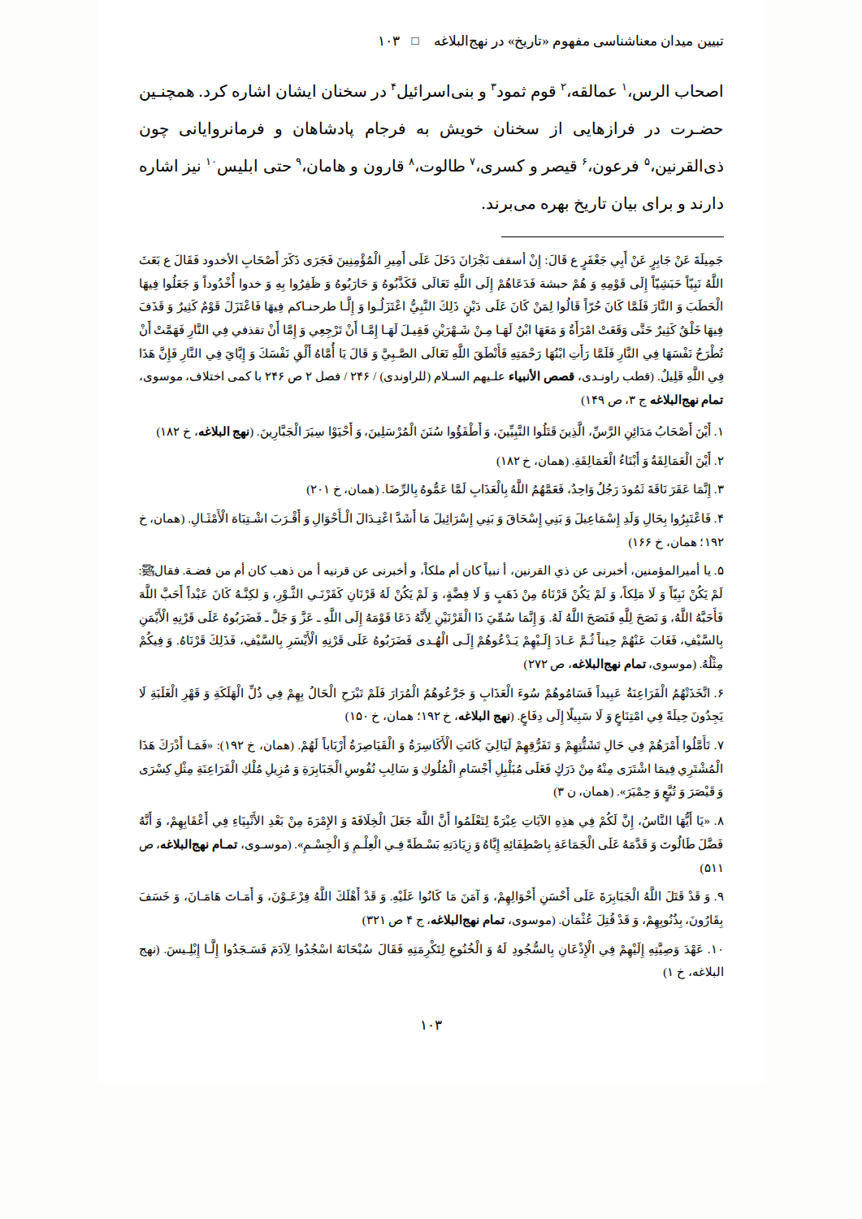تبیین میدان معناشناسی مفهوم «تاریخ» در نهج‌البلاغه □ ۱۰۳
اصحاب الرس،۱ عمالقه،۲ قوم ثمود۳ و بنی‌اسرائیل۴ در سخنان ایشان اشاره کرد. همچنـین حضـرت در فرازهایی از سخنان خویش به فرجام پادشاهان و فرمانروایانی چون ذی‌القرنین،۵ فرعون،۶ قیصر و کسری،۷ طالوت،۸ قارون و هامان،۹ حتی ابلیس۱۰ نیز اشاره دارند و برای بیان تاریخ بهره می‌برند.
جَمِيلَةَ عَنْ جَابِرٍ عَنْ أَبِي جَعْفَرٍ ع قَالَ: إِنْ أسقف نَجْرَانَ دَخَلَ عَلَى أَمِيرِ الْمُؤْمِنِينَ فَجَرَى ذَكَرَ أَصْحَابِ الأخدود فَقَالَ ع بَعَثَ اللَّهُ نَبِيّاً حَبَشِيّاً إِلَى قَوْمِهِ وَ هُمْ حبشة فَدَعَاهُمْ إِلَى اللَّهِ تَعَالَى فَكَذَّبُوهُ وَ حَارَبُوهُ وَ ظَفِرُوا بِهِ وَ خدوا أُخْدُوداً وَ جَعَلُوا فِيهَا الْحَطَبَ وَ النَّارَ فَلَمَّا كَانَ حُرّاً قَالُوا لِمَنْ كَانَ عَلَى دَيْنٍ ذَلِكَ النَّبِيُّ اعْتَزَلُـوا وَ إِلَّـا طرحنـاكم فِيهَا فَاعْتَزَلَ قَوْمٌ كَثِيرٌ وَ قَذَفَ فِيهَا خَلْقٌ كَثِيرٌ حَتَّى وَقَعَتْ امْرَأَةٌ وَ مَعَهَا ابْنٌ لَهَـا مِـنْ شَـهْرَيْنِ فَقِيـلَ لَهَـا إِمَّـا أَنْ تَرْجِعِي وَ إِمَّا أَنْ تقذفي فِي النَّارِ فَهَمَّتْ أَنْ تُطْرَحُ نَفْسَهَا فِي النَّارِ فَلَمَّا رَأَتِ ابْنُهَا رَحْمَتِهِ فَأَنْطَقَ اللَّهِ تَعَالَى الصَّـبِيَّ وَ قَالَ يَا أُمَّاهُ أَلْقِ نَفْسَكَ وَ إِيَّايَ فِي النَّارِ فَإِنَّ هَذَا فِي اللَّهِ قَلِيلٌ. (قطب راونـدى، قصص الأنبياء علـيهم السـلام (للراوندى) / ۲۴۶ / فصل ۲ ص ۲۴۶ با كمى اختلاف، موسوى، تمام نهج‌البلاغه ج ۳، ص ۱۴۹)
۱. أَيْنَ أَصْحَابُ مَدَائِنِ الرَّسِّ، الَّذِينَ قَتَلُوا النَّبِيِّينَ، وَ أَطْفَؤُوا سُنَنَ الْمُرْسَلِينَ، وَ أَحْيَوْا سِيَرَ الْجَبَّارِينَ. (نهج البلاغه، خ ۱۸۲)
۲. أَيْنَ الْعَمَالِقَةُ وَ أَبْنَاءُ الْعَمَالِقَةِ. (همان، خ ۱۸۲)
۳. إِنَّمَا عَقَرَ نَاقَةَ ثَمُودَ رَجُلٌ وَاحِدٌ، فَعَمَّهُمُ اللَّهُ بِالْعَذَابِ لَمَّا عَمُّوهُ بِالرِّضَا. (همان، خ ۲۰۱)
۴. فَاعْتَبِرُوا بِحَالِ وَلَدِ إِسْمَاعِيلَ وَ بَنِي إِسْحَاقَ وَ بَنِي إِسْرَائِيلَ مَا أَشَدَّ اعْتِـدَالَ الْـأَحْوَالِ وَ أَقْـرَبَ اشْـتِبَاهَ الْأَمْثَـالِ. (همان، خ ۱۹۲؛ همان، خ ۱۶۶)
۵. يا أميرالمؤمنين، أخبرنى عن ذي القرنين، أ نبياً كان أم ملكاً، و أخبرنى عن قرنيه أ من ذهب كان أم من فضـة. فقالﷺ: لَمْ يَكُنْ نَبِيّاً وَ لَا مَلِكاً، وَ لَمْ يَكُنْ قَرْنَاهُ مِنْ ذَهَبٍ وَ لَا فِضَّةٍ، وَ لَمْ يَكُنْ لَهُ قَرْنَانِ كَقَرْنَـي الثَّـوْرِ، وَ لكِنَّـهُ كَانَ عَبْداً أَحَبَّ اللَّهَ فَأَحَبَّهُ اللَّهُ، وَ نَصَحَ لِلَّهِ فَنَصَحَ اللَّهُ لَهُ. وَ إِنَّمَا سُمِّيَ ذَا الْقَرْنَيْنِ لِأَنَّهُ دَعَا قَوْمَهُ إِلَى اللَّهِ ـ عَزَّ وَ جَلَّ ـ فَضَرَبُوهُ عَلَى قَرْنِهِ الْأَيْمَنِ بِالسَّيْفِ، فَغَابَ عَنْهُمْ حِيناً ثُـمَّ عَـادَ إِلَـيْهِمْ يَـدْعُوهُمْ إِلَـى الْهُـدى فَضَرَبُوهُ عَلَى قَرْنِهِ الْأَيْسَرِ بِالسَّيْفِ، فَذَلِكَ قَرْنَاهُ. وَ فِيكُمْ مِثْلُهُ. (موسوى، تمام نهج‌البلاغه، ص ۲۷۲)
۶. اتَّخَذَتْهُمُ الْفَرَاعِنَةُ عَبِيداً فَسَامُوهُمْ سُوءَ الْعَذَابِ وَ جَرَّعُوهُمُ الْمُرَارَ فَلَمْ تَبْرَحِ الْحَالُ بِهِمْ فِي ذُلِّ الْهَلَكَةِ وَ قَهْرِ الْغَلَبَةِ لَا يَجِدُونَ حِيلَةً فِي امْتِنَاعٍ وَ لَا سَبِيلًا إِلَى دِفَاعٍ. (نهج البلاغه، خ ۱۹۲؛ همان، خ ۱۵۰)
۷. تَأَمَّلُوا أَمْرَهُمْ فِي حَالِ تَشَتُّتِهِمْ وَ تَفَرُّقِهِمْ لَيَالِيَ كَانَتِ الْأَكَاسِرَةُ وَ الْقَيَاصِرَةُ أَرْبَاباً لَهُمْ. (همان، خ ۱۹۲): «فَمَـا أَدْرَكَ هَذَا الْمُشْتَرِي فِيمَا اشْتَرَى مِنْهُ مِنْ دَرَكٍ فَعَلَى مُبَلْبِلِ أَجْسَامِ الْمُلُوكِ وَ سَالِبِ نُفُوسِ الْجَبَابِرَةِ وَ مُزِيلِ مُلْكِ الْفَرَاعِنَةِ مِثْلِ كِسْرَى وَ قَيْصَرَ وَ تُبَّعٍ وَ حِمْيَرَ». (همان، ن ۳)
۸. «يَا أَيُّهَا النَّاسُ، إِنَّ لَكُمْ فِي هذِهِ الآيَاتِ عِبْرَةً لِتَعْلَمُوا أَنَّ اللَّهَ جَعَلَ الْخِلَافَةَ وَ الإِمْرَةَ مِنْ بَعْدِ الأَنْبِيَاءِ فِي أَعْقَابِهِمْ، وَ أَنَّهُ فَضَّلَ طَالُوتَ وَ قَدَّمَهُ عَلَى الْجَمَاعَةِ بِاصْطِفَائِهِ إِيَّاهُ وَ زِيَادَتِهِ بَسْـطَةً فِـي الْعِلْـمِ وَ الْجِسْـمِ». (موسـوى، تمـام نهج‌البلاغه، ص ۵۱۱)
۹. وَ قَدْ قَتَلَ اللَّهُ الْجَبَابِرَةَ عَلَى أَحْسَنِ أَحْوَالِهِمْ، وَ آمَنَ مَا كَانُوا عَلَيْهِ. وَ قَدْ أَهْلَكَ اللَّهُ فِرْعَـوْنَ، وَ أَمَـاتَ هَامَـانَ، وَ خَسَفَ بِقَارُونَ، بِذُنُوبِهِمْ، وَ قَدْ قُتِلَ عُثْمَان. (موسوى، تمام نهج‌البلاغه، ج ۴ ص ۳۲۱)
۱۰. عَهْدَ وَصِيَّتِهِ إِلَيْهِمْ فِي الْإِذْعَانِ بِالسُّجُودِ لَهُ وَ الْخُنُوعِ لِتَكْرِمَتِهِ فَقَالَ سُبْحَانَهُ اسْجُدُوا لِآدَمَ فَسَـجَدُوا إِلَّـا إِبْلِـيسَ. (نهج البلاغه، خ ۱)
۱۰۳